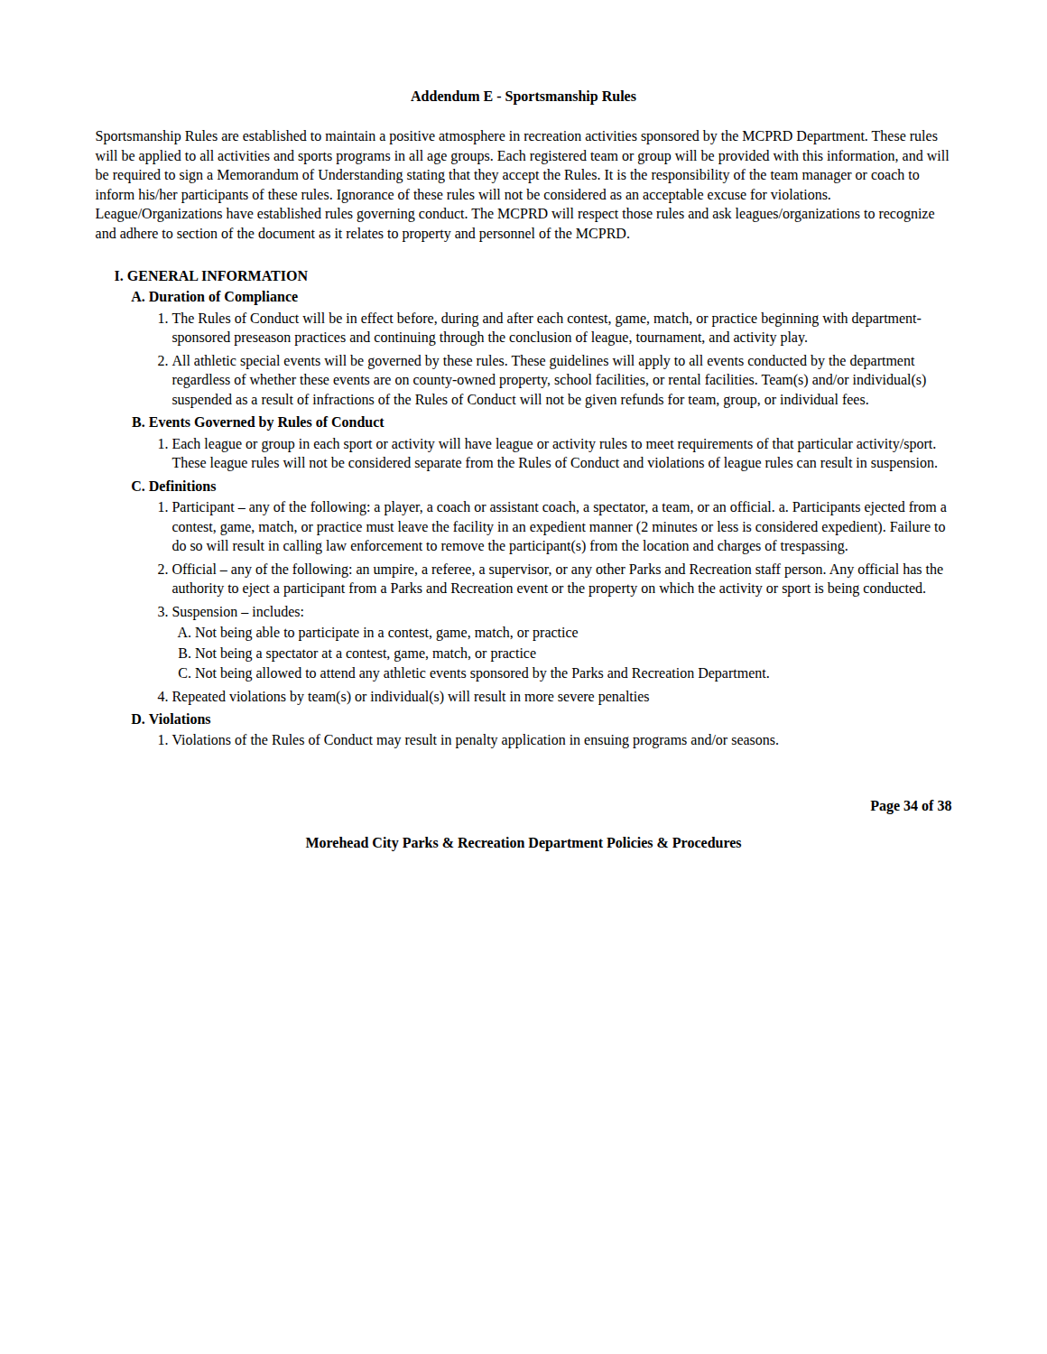Addendum E - Sportsmanship Rules
Sportsmanship Rules are established to maintain a positive atmosphere in recreation activities sponsored by the MCPRD Department. These rules will be applied to all activities and sports programs in all age groups. Each registered team or group will be provided with this information, and will be required to sign a Memorandum of Understanding stating that they accept the Rules. It is the responsibility of the team manager or coach to inform his/her participants of these rules. Ignorance of these rules will not be considered as an acceptable excuse for violations. League/Organizations have established rules governing conduct. The MCPRD will respect those rules and ask leagues/organizations to recognize and adhere to section of the document as it relates to property and personnel of the MCPRD.
GENERAL INFORMATION
Duration of Compliance
The Rules of Conduct will be in effect before, during and after each contest, game, match, or practice beginning with department-sponsored preseason practices and continuing through the conclusion of league, tournament, and activity play.
All athletic special events will be governed by these rules. These guidelines will apply to all events conducted by the department regardless of whether these events are on county-owned property, school facilities, or rental facilities. Team(s) and/or individual(s) suspended as a result of infractions of the Rules of Conduct will not be given refunds for team, group, or individual fees.
Events Governed by Rules of Conduct
Each league or group in each sport or activity will have league or activity rules to meet requirements of that particular activity/sport. These league rules will not be considered separate from the Rules of Conduct and violations of league rules can result in suspension.
Definitions
Participant – any of the following: a player, a coach or assistant coach, a spectator, a team, or an official. a. Participants ejected from a contest, game, match, or practice must leave the facility in an expedient manner (2 minutes or less is considered expedient). Failure to do so will result in calling law enforcement to remove the participant(s) from the location and charges of trespassing.
Official – any of the following: an umpire, a referee, a supervisor, or any other Parks and Recreation staff person. Any official has the authority to eject a participant from a Parks and Recreation event or the property on which the activity or sport is being conducted.
Suspension – includes:
Not being able to participate in a contest, game, match, or practice
Not being a spectator at a contest, game, match, or practice
Not being allowed to attend any athletic events sponsored by the Parks and Recreation Department.
Repeated violations by team(s) or individual(s) will result in more severe penalties
Violations
Violations of the Rules of Conduct may result in penalty application in ensuing programs and/or seasons.
Page 34 of 38
Morehead City Parks & Recreation Department Policies & Procedures